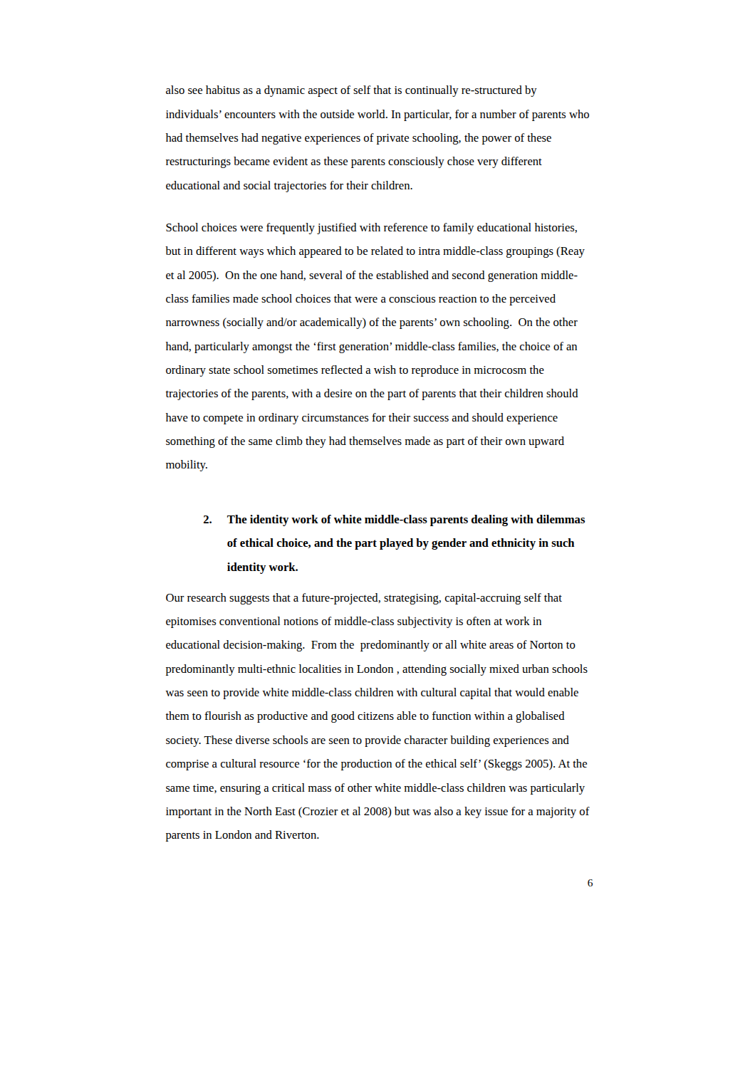also see habitus as a dynamic aspect of self that is continually re-structured by individuals’ encounters with the outside world. In particular, for a number of parents who had themselves had negative experiences of private schooling, the power of these restructurings became evident as these parents consciously chose very different educational and social trajectories for their children.
School choices were frequently justified with reference to family educational histories, but in different ways which appeared to be related to intra middle-class groupings (Reay et al 2005). On the one hand, several of the established and second generation middle-class families made school choices that were a conscious reaction to the perceived narrowness (socially and/or academically) of the parents’ own schooling. On the other hand, particularly amongst the ‘first generation’ middle-class families, the choice of an ordinary state school sometimes reflected a wish to reproduce in microcosm the trajectories of the parents, with a desire on the part of parents that their children should have to compete in ordinary circumstances for their success and should experience something of the same climb they had themselves made as part of their own upward mobility.
2. The identity work of white middle-class parents dealing with dilemmas of ethical choice, and the part played by gender and ethnicity in such identity work.
Our research suggests that a future-projected, strategising, capital-accruing self that epitomises conventional notions of middle-class subjectivity is often at work in educational decision-making. From the predominantly or all white areas of Norton to predominantly multi-ethnic localities in London , attending socially mixed urban schools was seen to provide white middle-class children with cultural capital that would enable them to flourish as productive and good citizens able to function within a globalised society. These diverse schools are seen to provide character building experiences and comprise a cultural resource ‘for the production of the ethical self’ (Skeggs 2005). At the same time, ensuring a critical mass of other white middle-class children was particularly important in the North East (Crozier et al 2008) but was also a key issue for a majority of parents in London and Riverton.
6